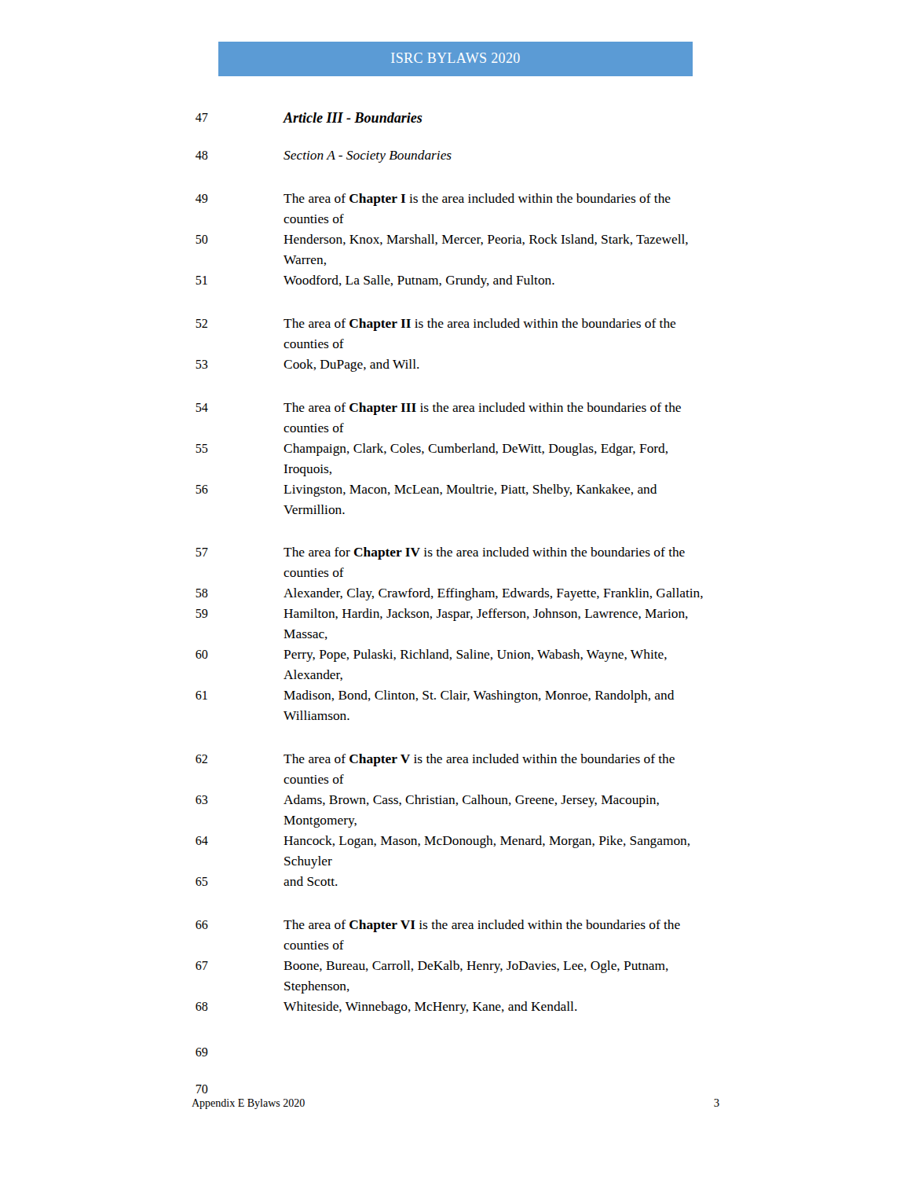ISRC BYLAWS 2020
47
Article III - Boundaries
48
Section A - Society Boundaries
49
The area of Chapter I is the area included within the boundaries of the counties of
50
Henderson, Knox, Marshall, Mercer, Peoria, Rock Island, Stark, Tazewell, Warren,
51
Woodford, La Salle, Putnam, Grundy, and Fulton.
52
The area of Chapter II is the area included within the boundaries of the counties of
53
Cook, DuPage, and Will.
54
The area of Chapter III is the area included within the boundaries of the counties of
55
Champaign, Clark, Coles, Cumberland, DeWitt, Douglas, Edgar, Ford, Iroquois,
56
Livingston, Macon, McLean, Moultrie, Piatt, Shelby, Kankakee, and Vermillion.
57
The area for Chapter IV is the area included within the boundaries of the counties of
58
Alexander, Clay, Crawford, Effingham, Edwards, Fayette, Franklin, Gallatin,
59
Hamilton, Hardin, Jackson, Jaspar, Jefferson, Johnson, Lawrence, Marion, Massac,
60
Perry, Pope, Pulaski, Richland, Saline, Union, Wabash, Wayne, White, Alexander,
61
Madison, Bond, Clinton, St. Clair, Washington, Monroe, Randolph, and Williamson.
62
The area of Chapter V is the area included within the boundaries of the counties of
63
Adams, Brown, Cass, Christian, Calhoun, Greene, Jersey, Macoupin, Montgomery,
64
Hancock, Logan, Mason, McDonough, Menard, Morgan, Pike, Sangamon, Schuyler
65
and Scott.
66
The area of Chapter VI is the area included within the boundaries of the counties of
67
Boone, Bureau, Carroll, DeKalb, Henry, JoDavies, Lee, Ogle, Putnam, Stephenson,
68
Whiteside, Winnebago, McHenry, Kane, and Kendall.
69
70
Appendix E Bylaws 2020
3